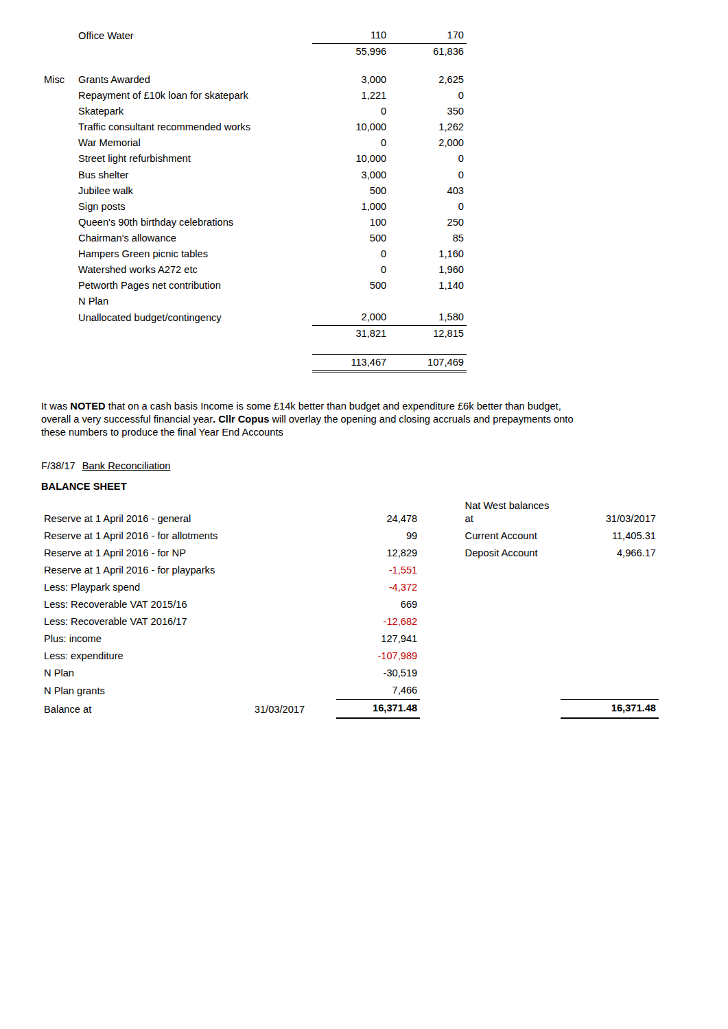| | Office Water | 110 | 170 |
| | | 55,996 | 61,836 |
| Misc | Grants Awarded | 3,000 | 2,625 |
| | Repayment of £10k loan for skatepark | 1,221 | 0 |
| | Skatepark | 0 | 350 |
| | Traffic consultant recommended works | 10,000 | 1,262 |
| | War Memorial | 0 | 2,000 |
| | Street light refurbishment | 10,000 | 0 |
| | Bus shelter | 3,000 | 0 |
| | Jubilee walk | 500 | 403 |
| | Sign posts | 1,000 | 0 |
| | Queen's 90th birthday celebrations | 100 | 250 |
| | Chairman's allowance | 500 | 85 |
| | Hampers Green picnic tables | 0 | 1,160 |
| | Watershed works A272 etc | 0 | 1,960 |
| | Petworth Pages net contribution | 500 | 1,140 |
| | N Plan | | |
| | Unallocated budget/contingency | 2,000 | 1,580 |
| | | 31,821 | 12,815 |
| | | 113,467 | 107,469 |
It was NOTED that on a cash basis Income is some £14k better than budget and expenditure £6k better than budget, overall a very successful financial year. Cllr Copus will overlay the opening and closing accruals and prepayments onto these numbers to produce the final Year End Accounts
F/38/17 Bank Reconciliation
BALANCE SHEET
| Reserve at 1 April 2016 - general | | 24,478 | | Nat West balances at | 31/03/2017 |
| Reserve at 1 April 2016 - for allotments | | 99 | | Current Account | 11,405.31 |
| Reserve at 1 April 2016 - for NP | | 12,829 | | Deposit Account | 4,966.17 |
| Reserve at 1 April 2016 - for playparks | | -1,551 | | | |
| Less: Playpark spend | | -4,372 | | | |
| Less: Recoverable VAT 2015/16 | | 669 | | | |
| Less: Recoverable VAT 2016/17 | | -12,682 | | | |
| Plus: income | | 127,941 | | | |
| Less: expenditure | | -107,989 | | | |
| N Plan | | -30,519 | | | |
| N Plan grants | | 7,466 | | | |
| Balance at | 31/03/2017 | 16,371.48 | | | 16,371.48 |